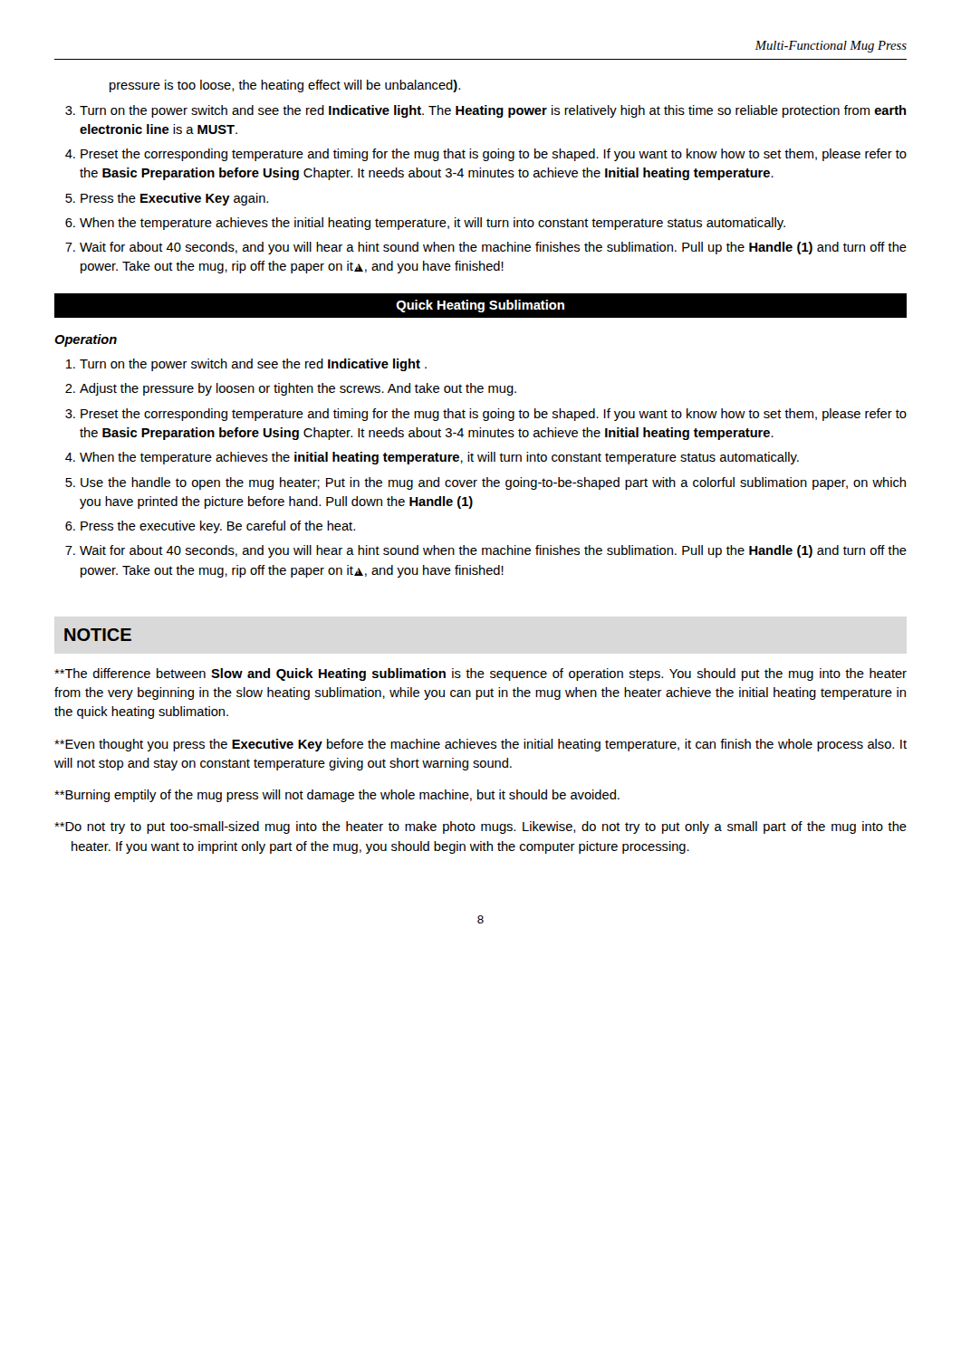Multi-Functional Mug Press
pressure is too loose, the heating effect will be unbalanced).
Turn on the power switch and see the red Indicative light. The Heating power is relatively high at this time so reliable protection from earth electronic line is a MUST.
Preset the corresponding temperature and timing for the mug that is going to be shaped. If you want to know how to set them, please refer to the Basic Preparation before Using Chapter. It needs about 3-4 minutes to achieve the Initial heating temperature.
Press the Executive Key again.
When the temperature achieves the initial heating temperature, it will turn into constant temperature status automatically.
Wait for about 40 seconds, and you will hear a hint sound when the machine finishes the sublimation. Pull up the Handle (1) and turn off the power. Take out the mug, rip off the paper on it , and you have finished!
Quick Heating Sublimation
Operation
Turn on the power switch and see the red Indicative light .
Adjust the pressure by loosen or tighten the screws. And take out the mug.
Preset the corresponding temperature and timing for the mug that is going to be shaped. If you want to know how to set them, please refer to the Basic Preparation before Using Chapter. It needs about 3-4 minutes to achieve the Initial heating temperature.
When the temperature achieves the initial heating temperature, it will turn into constant temperature status automatically.
Use the handle to open the mug heater; Put in the mug and cover the going-to-be-shaped part with a colorful sublimation paper, on which you have printed the picture before hand. Pull down the Handle (1)
Press the executive key. Be careful of the heat.
Wait for about 40 seconds, and you will hear a hint sound when the machine finishes the sublimation. Pull up the Handle (1) and turn off the power. Take out the mug, rip off the paper on it , and you have finished!
NOTICE
**The difference between Slow and Quick Heating sublimation is the sequence of operation steps. You should put the mug into the heater from the very beginning in the slow heating sublimation, while you can put in the mug when the heater achieve the initial heating temperature in the quick heating sublimation.
**Even thought you press the Executive Key before the machine achieves the initial heating temperature, it can finish the whole process also. It will not stop and stay on constant temperature giving out short warning sound.
**Burning emptily of the mug press will not damage the whole machine, but it should be avoided.
**Do not try to put too-small-sized mug into the heater to make photo mugs. Likewise, do not try to put only a small part of the mug into the heater. If you want to imprint only part of the mug, you should begin with the computer picture processing.
8